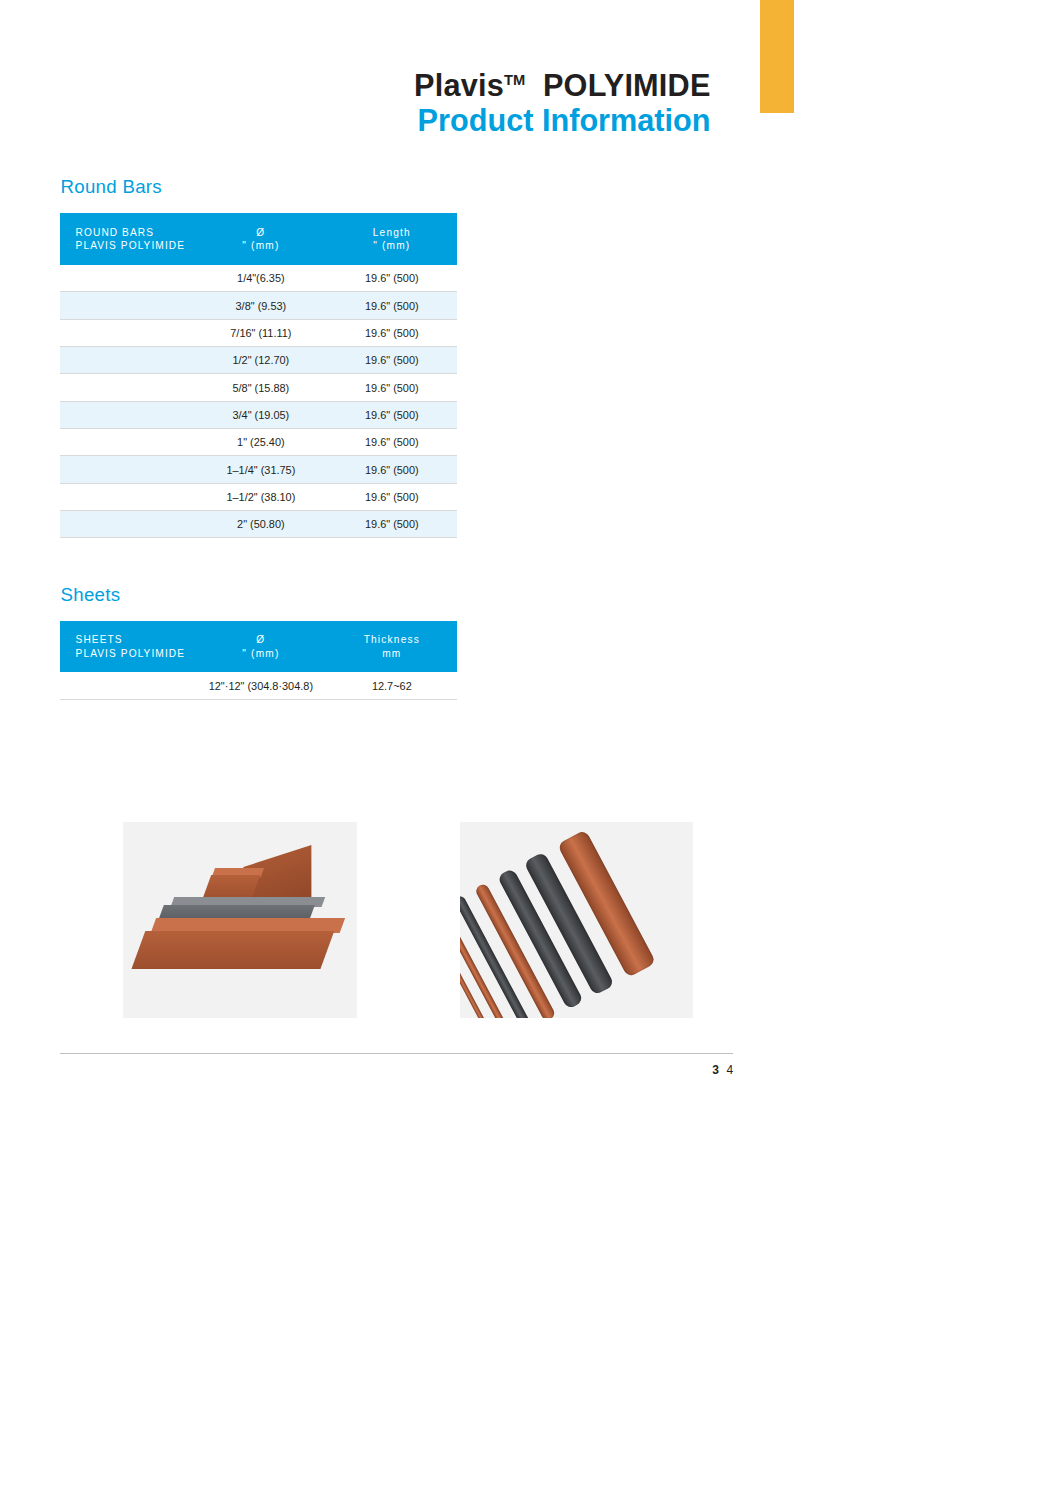PlavisTM POLYIMIDE
Product Information
Round Bars
| ROUND BARS PLAVIS POLYIMIDE | Ø " (mm) | Length " (mm) |
| --- | --- | --- |
| | 1/4"(6.35) | 19.6" (500) |
| | 3/8" (9.53) | 19.6" (500) |
| | 7/16" (11.11) | 19.6" (500) |
| | 1/2" (12.70) | 19.6" (500) |
| | 5/8" (15.88) | 19.6" (500) |
| | 3/4" (19.05) | 19.6" (500) |
| | 1" (25.40) | 19.6" (500) |
| | 1–1/4" (31.75) | 19.6" (500) |
| | 1–1/2" (38.10) | 19.6" (500) |
| | 2" (50.80) | 19.6" (500) |
Sheets
| SHEETS PLAVIS POLYIMIDE | Ø " (mm) | Thickness mm |
| --- | --- | --- |
| | 12"·12" (304.8·304.8) | 12.7~62 |
34